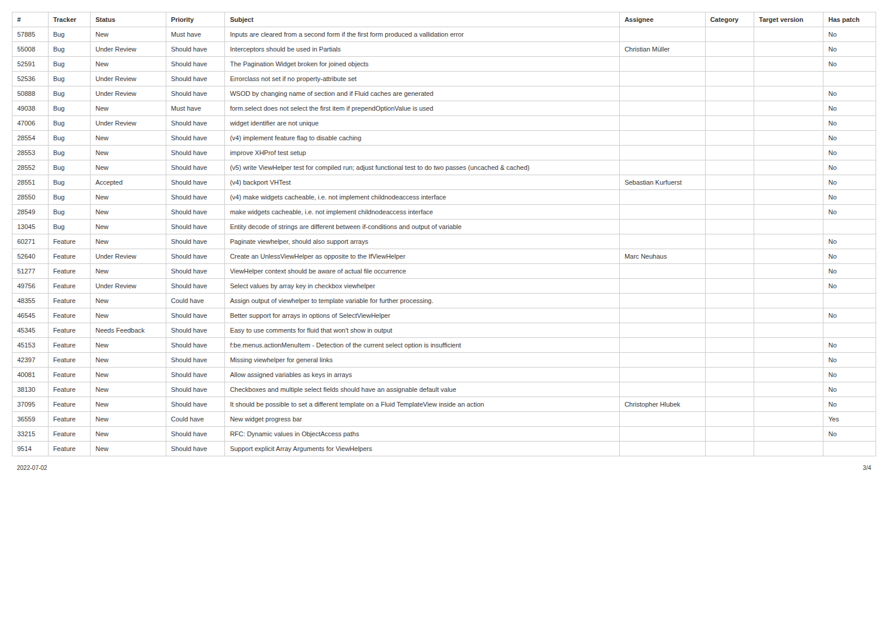| # | Tracker | Status | Priority | Subject | Assignee | Category | Target version | Has patch |
| --- | --- | --- | --- | --- | --- | --- | --- | --- |
| 57885 | Bug | New | Must have | Inputs are cleared from a second form if the first form produced a vallidation error | | | | No |
| 55008 | Bug | Under Review | Should have | Interceptors should be used in Partials | Christian Müller | | | No |
| 52591 | Bug | New | Should have | The Pagination Widget broken for joined objects | | | | No |
| 52536 | Bug | Under Review | Should have | Errorclass not set if no property-attribute set | | | | |
| 50888 | Bug | Under Review | Should have | WSOD by changing name of section and if Fluid caches are generated | | | | No |
| 49038 | Bug | New | Must have | form.select does not select the first item if prependOptionValue is used | | | | No |
| 47006 | Bug | Under Review | Should have | widget identifier are not unique | | | | No |
| 28554 | Bug | New | Should have | (v4) implement feature flag to disable caching | | | | No |
| 28553 | Bug | New | Should have | improve XHProf test setup | | | | No |
| 28552 | Bug | New | Should have | (v5) write ViewHelper test for compiled run; adjust functional test to do two passes (uncached & cached) | | | | No |
| 28551 | Bug | Accepted | Should have | (v4) backport VHTest | Sebastian Kurfuerst | | | No |
| 28550 | Bug | New | Should have | (v4) make widgets cacheable, i.e. not implement childnodeaccess interface | | | | No |
| 28549 | Bug | New | Should have | make widgets cacheable, i.e. not implement childnodeaccess interface | | | | No |
| 13045 | Bug | New | Should have | Entity decode of strings are different between if-conditions and output of variable | | | | |
| 60271 | Feature | New | Should have | Paginate viewhelper, should also support arrays | | | | No |
| 52640 | Feature | Under Review | Should have | Create an UnlessViewHelper as opposite to the IfViewHelper | Marc Neuhaus | | | No |
| 51277 | Feature | New | Should have | ViewHelper context should be aware of actual file occurrence | | | | No |
| 49756 | Feature | Under Review | Should have | Select values by array key in checkbox viewhelper | | | | No |
| 48355 | Feature | New | Could have | Assign output of viewhelper to template variable for further processing. | | | | |
| 46545 | Feature | New | Should have | Better support for arrays in options of SelectViewHelper | | | | No |
| 45345 | Feature | Needs Feedback | Should have | Easy to use comments for fluid that won't show in output | | | | |
| 45153 | Feature | New | Should have | f:be.menus.actionMenuItem - Detection of the current select option is insufficient | | | | No |
| 42397 | Feature | New | Should have | Missing viewhelper for general links | | | | No |
| 40081 | Feature | New | Should have | Allow assigned variables as keys in arrays | | | | No |
| 38130 | Feature | New | Should have | Checkboxes and multiple select fields should have an assignable default value | | | | No |
| 37095 | Feature | New | Should have | It should be possible to set a different template on a Fluid TemplateView inside an action | Christopher Hlubek | | | No |
| 36559 | Feature | New | Could have | New widget progress bar | | | | Yes |
| 33215 | Feature | New | Should have | RFC: Dynamic values in ObjectAccess paths | | | | No |
| 9514 | Feature | New | Should have | Support explicit Array Arguments for ViewHelpers | | | | |
| 2022-07-02 | 3/4 |